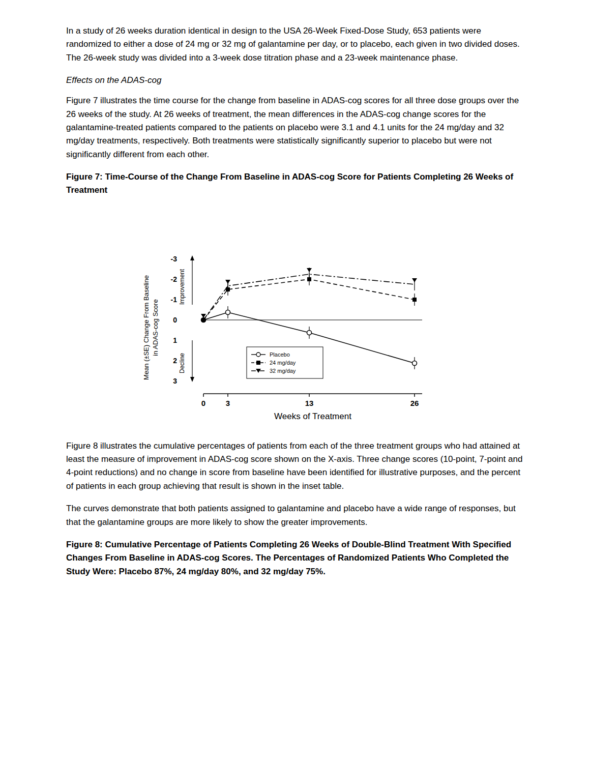In a study of 26 weeks duration identical in design to the USA 26-Week Fixed-Dose Study, 653 patients were randomized to either a dose of 24 mg or 32 mg of galantamine per day, or to placebo, each given in two divided doses. The 26-week study was divided into a 3-week dose titration phase and a 23-week maintenance phase.
Effects on the ADAS-cog
Figure 7 illustrates the time course for the change from baseline in ADAS-cog scores for all three dose groups over the 26 weeks of the study. At 26 weeks of treatment, the mean differences in the ADAS-cog change scores for the galantamine-treated patients compared to the patients on placebo were 3.1 and 4.1 units for the 24 mg/day and 32 mg/day treatments, respectively. Both treatments were statistically significantly superior to placebo but were not significantly different from each other.
Figure 7: Time-Course of the Change From Baseline in ADAS-cog Score for Patients Completing 26 Weeks of Treatment
Mean (±SE) Change From Baseline in ADAS-cog Score Improvement Decline -3 -2 -1 0 1 2 3 0 3 13 26 Weeks of Treatment Placebo 24 mg/day 32 mg/day
Figure 8 illustrates the cumulative percentages of patients from each of the three treatment groups who had attained at least the measure of improvement in ADAS-cog score shown on the X-axis. Three change scores (10-point, 7-point and 4-point reductions) and no change in score from baseline have been identified for illustrative purposes, and the percent of patients in each group achieving that result is shown in the inset table.
The curves demonstrate that both patients assigned to galantamine and placebo have a wide range of responses, but that the galantamine groups are more likely to show the greater improvements.
Figure 8: Cumulative Percentage of Patients Completing 26 Weeks of Double-Blind Treatment With Specified Changes From Baseline in ADAS-cog Scores. The Percentages of Randomized Patients Who Completed the Study Were: Placebo 87%, 24 mg/day 80%, and 32 mg/day 75%.